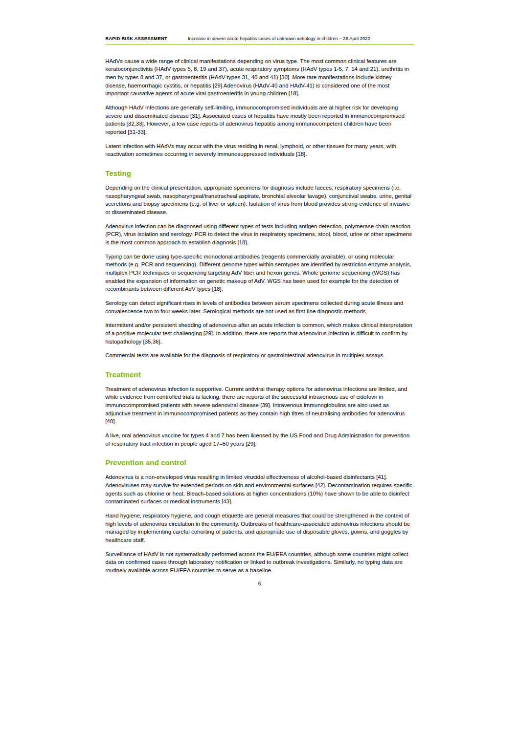RAPID RISK ASSESSMENT Increase in severe acute hepatitis cases of unknown aetiology in children – 28 April 2022
HAdVs cause a wide range of clinical manifestations depending on virus type. The most common clinical features are keratoconjunctivitis (HAdV types 5, 8, 19 and 37), acute respiratory symptoms (HAdV types 1-5, 7, 14 and 21), urethritis in men by types 8 and 37, or gastroenteritis (HAdV-types 31, 40 and 41) [30]. More rare manifestations include kidney disease, haemorrhagic cystitis, or hepatitis [29] Adenovirus (HAdV-40 and HAdV-41) is considered one of the most important causative agents of acute viral gastroenteritis in young children [18].
Although HAdV infections are generally self-limiting, immunocompromised individuals are at higher risk for developing severe and disseminated disease [31]. Associated cases of hepatitis have mostly been reported in immunocompromised patients [32,33]. However, a few case reports of adenovirus hepatitis among immunocompetent children have been reported [31-33].
Latent infection with HAdVs may occur with the virus residing in renal, lymphoid, or other tissues for many years, with reactivation sometimes occurring in severely immunosuppressed individuals [18].
Testing
Depending on the clinical presentation, appropriate specimens for diagnosis include faeces, respiratory specimens (i.e. nasopharyngeal swab, nasopharyngeal/transtracheal aspirate, bronchial alveolar lavage), conjunctival swabs, urine, genital secretions and biopsy specimens (e.g. of liver or spleen). Isolation of virus from blood provides strong evidence of invasive or disseminated disease.
Adenovirus infection can be diagnosed using different types of tests including antigen detection, polymerase chain reaction (PCR), virus isolation and serology. PCR to detect the virus in respiratory specimens, stool, blood, urine or other specimens is the most common approach to establish diagnosis [18].
Typing can be done using type-specific monoclonal antibodies (reagents commercially available), or using molecular methods (e.g. PCR and sequencing). Different genome types within serotypes are identified by restriction enzyme analysis, multiplex PCR techniques or sequencing targeting AdV fiber and hexon genes. Whole genome sequencing (WGS) has enabled the expansion of information on genetic makeup of AdV. WGS has been used for example for the detection of recombinants between different AdV types [18].
Serology can detect significant rises in levels of antibodies between serum specimens collected during acute illness and convalescence two to four weeks later. Serological methods are not used as first-line diagnostic methods.
Intermittent and/or persistent shedding of adenovirus after an acute infection is common, which makes clinical interpretation of a positive molecular test challenging [29]. In addition, there are reports that adenovirus infection is difficult to confirm by histopathology [35,36].
Commercial tests are available for the diagnosis of respiratory or gastrointestinal adenovirus in multiplex assays.
Treatment
Treatment of adenovirus infection is supportive. Current antiviral therapy options for adenovirus infections are limited, and while evidence from controlled trials is lacking, there are reports of the successful intravenous use of cidofovir in immunocompromised patients with severe adenoviral disease [39]. Intravenous immunoglobulins are also used as adjunctive treatment in immunocompromised patients as they contain high titres of neutralising antibodies for adenovirus [40].
A live, oral adenovirus vaccine for types 4 and 7 has been licensed by the US Food and Drug Administration for prevention of respiratory tract infection in people aged 17–50 years [29].
Prevention and control
Adenovirus is a non-enveloped virus resulting in limited virucidal effectiveness of alcohol-based disinfectants [41]. Adenoviruses may survive for extended periods on skin and environmental surfaces [42]. Decontamination requires specific agents such as chlorine or heat. Bleach-based solutions at higher concentrations (10%) have shown to be able to disinfect contaminated surfaces or medical instruments [43].
Hand hygiene, respiratory hygiene, and cough etiquette are general measures that could be strengthened in the context of high levels of adenovirus circulation in the community. Outbreaks of healthcare-associated adenovirus infections should be managed by implementing careful cohorting of patients, and appropriate use of disposable gloves, gowns, and goggles by healthcare staff.
Surveillance of HAdV is not systematically performed across the EU/EEA countries, although some countries might collect data on confirmed cases through laboratory notification or linked to outbreak investigations. Similarly, no typing data are routinely available across EU/EEA countries to serve as a baseline.
6